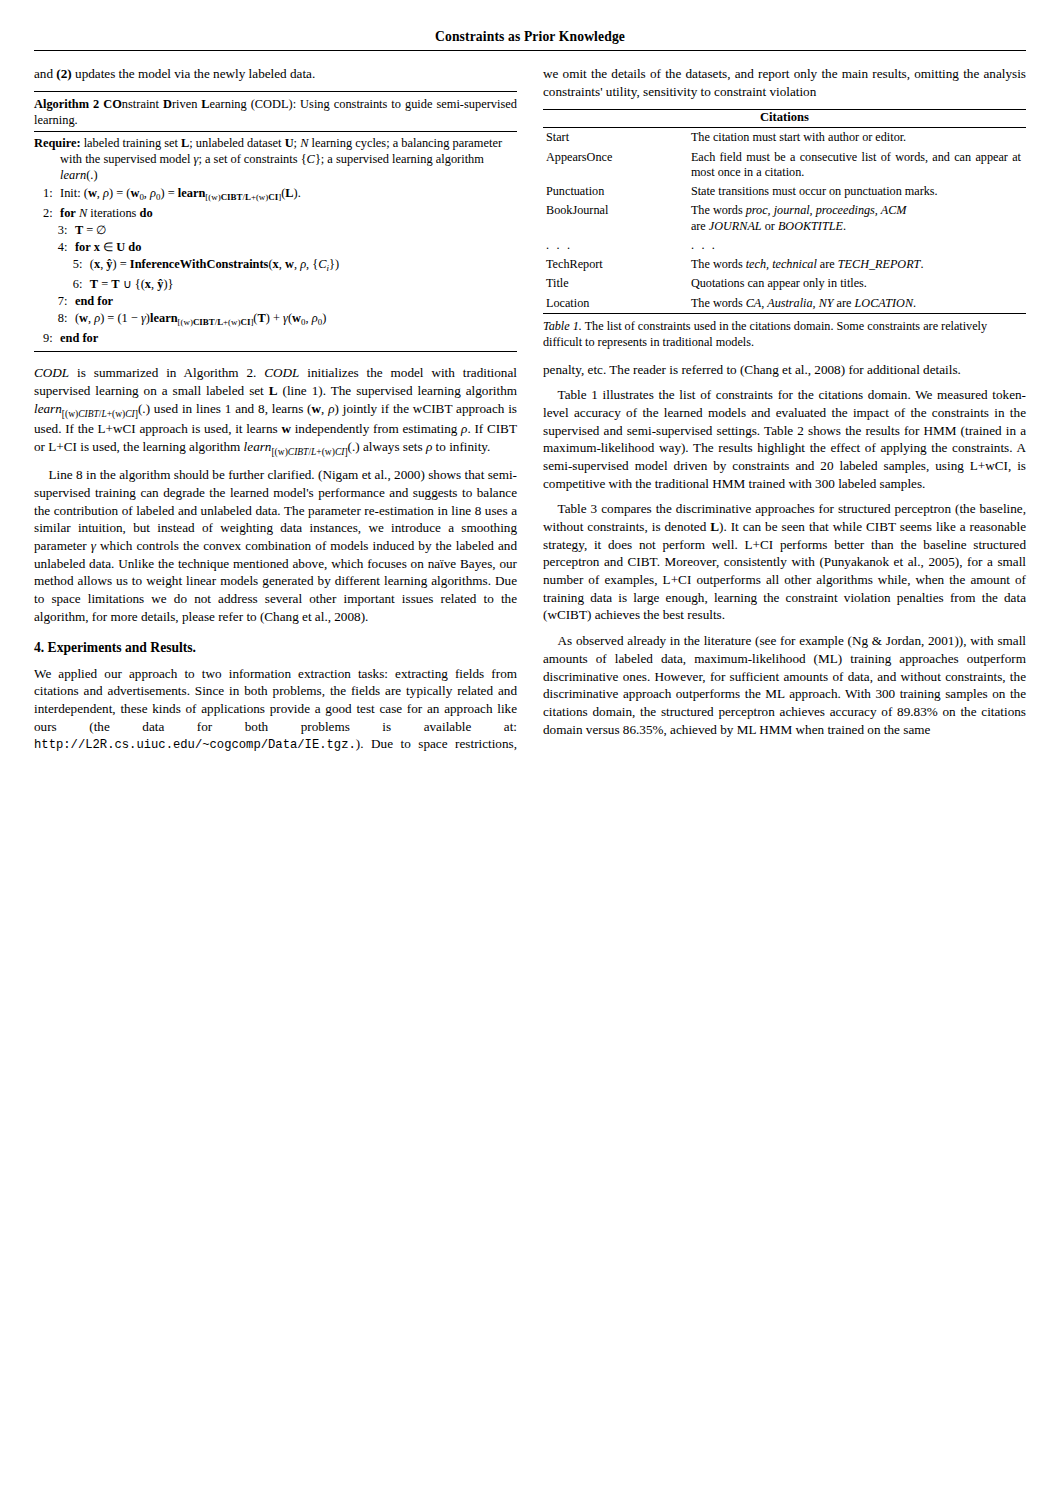Constraints as Prior Knowledge
and (2) updates the model via the newly labeled data.
Algorithm 2 COnstraint Driven Learning (CODL): Using constraints to guide semi-supervised learning.
Require: labeled training set L; unlabeled dataset U; N learning cycles; a balancing parameter with the supervised model γ; a set of constraints {C}; a supervised learning algorithm learn(.) 1: Init: (w, ρ) = (w0, ρ0) = learn[(w)CIBT/L+(w)CI](L). 2: for N iterations do 3: T = ∅ 4: for x ∈ U do 5: (x, ŷ) = InferenceWithConstraints(x, w, ρ, {Ci}) 6: T = T ∪ {(x, ŷ)} 7: end for 8: (w, ρ) = (1 − γ)learn[(w)CIBT/L+(w)CI](T) + γ(w0, ρ0) 9: end for
CODL is summarized in Algorithm 2. CODL initializes the model with traditional supervised learning on a small labeled set L (line 1). The supervised learning algorithm learn[(w)CIBT/L+(w)CI](.) used in lines 1 and 8, learns (w, ρ) jointly if the wCIBT approach is used. If the L+wCI approach is used, it learns w independently from estimating ρ. If CIBT or L+CI is used, the learning algorithm learn[(w)CIBT/L+(w)CI](.) always sets ρ to infinity.
Line 8 in the algorithm should be further clarified. (Nigam et al., 2000) shows that semi-supervised training can degrade the learned model's performance and suggests to balance the contribution of labeled and unlabeled data. The parameter re-estimation in line 8 uses a similar intuition, but instead of weighting data instances, we introduce a smoothing parameter γ which controls the convex combination of models induced by the labeled and unlabeled data. Unlike the technique mentioned above, which focuses on naïve Bayes, our method allows us to weight linear models generated by different learning algorithms. Due to space limitations we do not address several other important issues related to the algorithm, for more details, please refer to (Chang et al., 2008).
4. Experiments and Results.
We applied our approach to two information extraction tasks: extracting fields from citations and advertisements. Since in both problems, the fields are typically related and interdependent, these kinds of applications provide a good test case for an approach like ours (the data for both problems is available at: http://L2R.cs.uiuc.edu/~cogcomp/Data/IE.tgz.). Due to space restrictions, we omit the details of the datasets, and report only the main results, omitting the analysis constraints' utility, sensitivity to constraint violation
Citations
| Start | The citation must start with author or editor. |
| AppearsOnce | Each field must be a consecutive list of words, and can appear at most once in a citation. |
| Punctuation | State transitions must occur on punctuation marks. |
| BookJournal | The words proc, journal, proceedings, ACM are JOURNAL or BOOKTITLE . |
| . . . | . . . |
| TechReport | The words tech, technical are TECH_REPORT . |
| Title | Quotations can appear only in titles. |
| Location | The words CA, Australia, NY are LOCATION . |
Table 1. The list of constraints used in the citations domain. Some constraints are relatively difficult to represents in traditional models.
penalty, etc. The reader is referred to (Chang et al., 2008) for additional details.
Table 1 illustrates the list of constraints for the citations domain. We measured token-level accuracy of the learned models and evaluated the impact of the constraints in the supervised and semi-supervised settings. Table 2 shows the results for HMM (trained in a maximum-likelihood way). The results highlight the effect of applying the constraints. A semi-supervised model driven by constraints and 20 labeled samples, using L+wCI, is competitive with the traditional HMM trained with 300 labeled samples.
Table 3 compares the discriminative approaches for structured perceptron (the baseline, without constraints, is denoted L). It can be seen that while CIBT seems like a reasonable strategy, it does not perform well. L+CI performs better than the baseline structured perceptron and CIBT. Moreover, consistently with (Punyakanok et al., 2005), for a small number of examples, L+CI outperforms all other algorithms while, when the amount of training data is large enough, learning the constraint violation penalties from the data (wCIBT) achieves the best results.
As observed already in the literature (see for example (Ng & Jordan, 2001)), with small amounts of labeled data, maximum-likelihood (ML) training approaches outperform discriminative ones. However, for sufficient amounts of data, and without constraints, the discriminative approach outperforms the ML approach. With 300 training samples on the citations domain, the structured perceptron achieves accuracy of 89.83% on the citations domain versus 86.35%, achieved by ML HMM when trained on the same